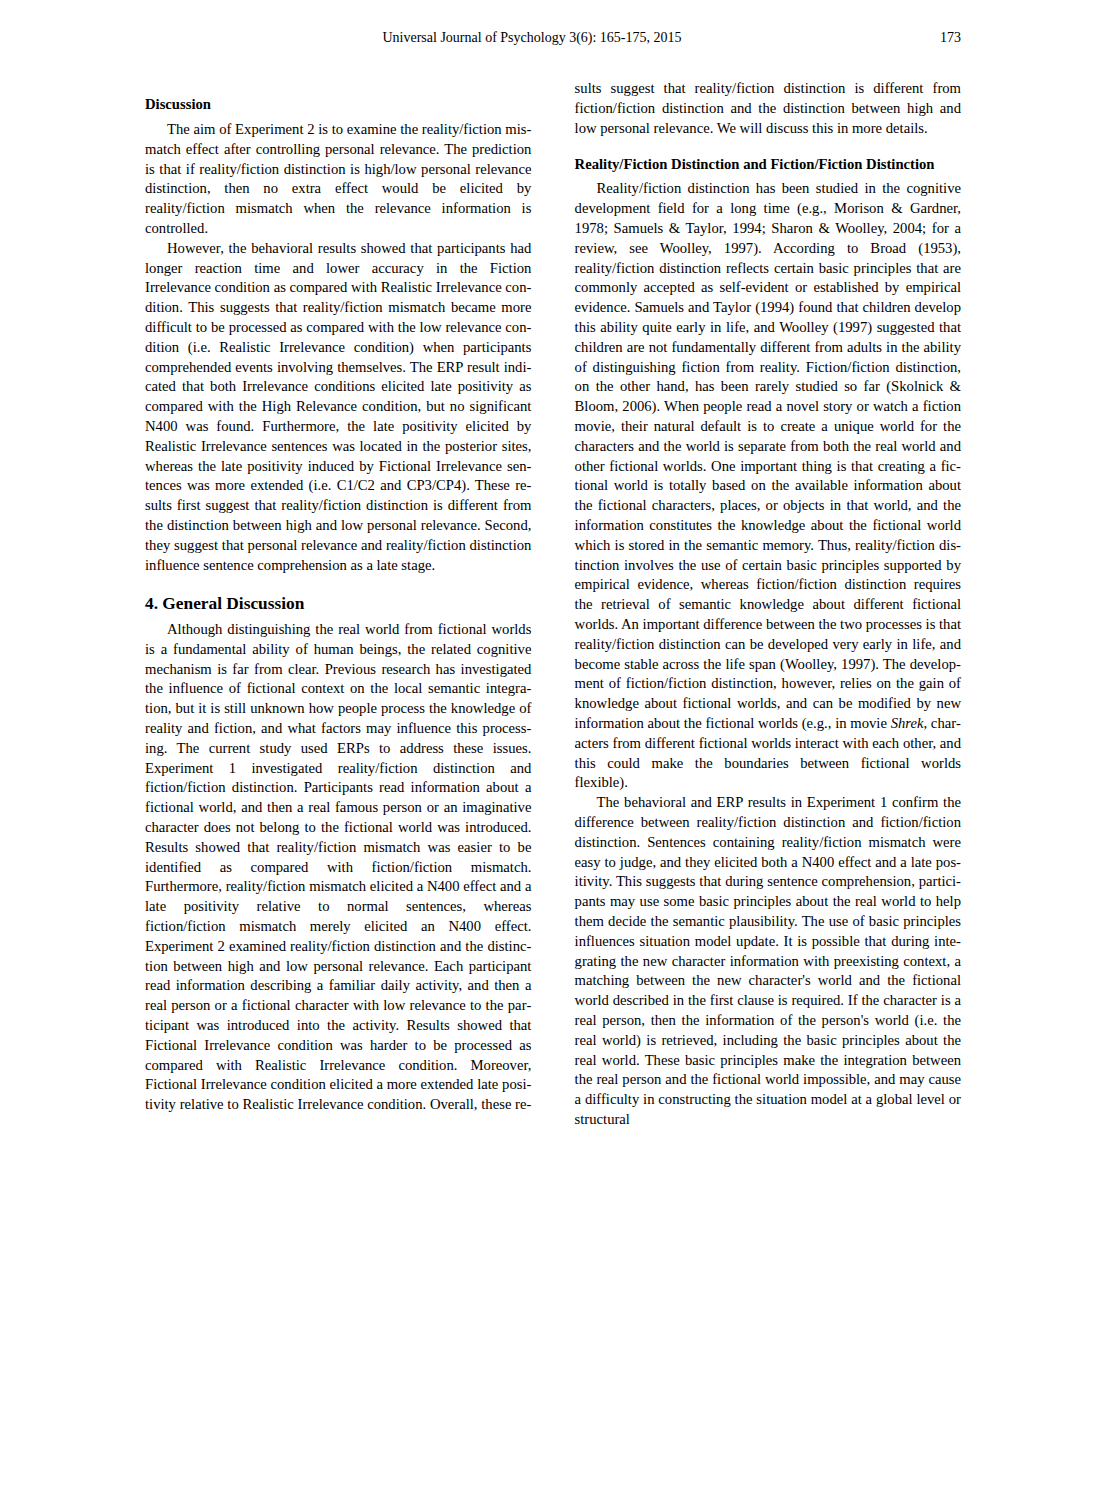Universal Journal of Psychology 3(6): 165-175, 2015 173
Discussion
The aim of Experiment 2 is to examine the reality/fiction mismatch effect after controlling personal relevance. The prediction is that if reality/fiction distinction is high/low personal relevance distinction, then no extra effect would be elicited by reality/fiction mismatch when the relevance information is controlled.
However, the behavioral results showed that participants had longer reaction time and lower accuracy in the Fiction Irrelevance condition as compared with Realistic Irrelevance condition. This suggests that reality/fiction mismatch became more difficult to be processed as compared with the low relevance condition (i.e. Realistic Irrelevance condition) when participants comprehended events involving themselves. The ERP result indicated that both Irrelevance conditions elicited late positivity as compared with the High Relevance condition, but no significant N400 was found. Furthermore, the late positivity elicited by Realistic Irrelevance sentences was located in the posterior sites, whereas the late positivity induced by Fictional Irrelevance sentences was more extended (i.e. C1/C2 and CP3/CP4). These results first suggest that reality/fiction distinction is different from the distinction between high and low personal relevance. Second, they suggest that personal relevance and reality/fiction distinction influence sentence comprehension as a late stage.
4. General Discussion
Although distinguishing the real world from fictional worlds is a fundamental ability of human beings, the related cognitive mechanism is far from clear. Previous research has investigated the influence of fictional context on the local semantic integration, but it is still unknown how people process the knowledge of reality and fiction, and what factors may influence this processing. The current study used ERPs to address these issues. Experiment 1 investigated reality/fiction distinction and fiction/fiction distinction. Participants read information about a fictional world, and then a real famous person or an imaginative character does not belong to the fictional world was introduced. Results showed that reality/fiction mismatch was easier to be identified as compared with fiction/fiction mismatch. Furthermore, reality/fiction mismatch elicited a N400 effect and a late positivity relative to normal sentences, whereas fiction/fiction mismatch merely elicited an N400 effect. Experiment 2 examined reality/fiction distinction and the distinction between high and low personal relevance. Each participant read information describing a familiar daily activity, and then a real person or a fictional character with low relevance to the participant was introduced into the activity. Results showed that Fictional Irrelevance condition was harder to be processed as compared with Realistic Irrelevance condition. Moreover, Fictional Irrelevance condition elicited a more extended late positivity relative to Realistic Irrelevance condition. Overall, these results suggest that reality/fiction distinction is different from fiction/fiction distinction and the distinction between high and low personal relevance. We will discuss this in more details.
Reality/Fiction Distinction and Fiction/Fiction Distinction
Reality/fiction distinction has been studied in the cognitive development field for a long time (e.g., Morison & Gardner, 1978; Samuels & Taylor, 1994; Sharon & Woolley, 2004; for a review, see Woolley, 1997). According to Broad (1953), reality/fiction distinction reflects certain basic principles that are commonly accepted as self-evident or established by empirical evidence. Samuels and Taylor (1994) found that children develop this ability quite early in life, and Woolley (1997) suggested that children are not fundamentally different from adults in the ability of distinguishing fiction from reality. Fiction/fiction distinction, on the other hand, has been rarely studied so far (Skolnick & Bloom, 2006). When people read a novel story or watch a fiction movie, their natural default is to create a unique world for the characters and the world is separate from both the real world and other fictional worlds. One important thing is that creating a fictional world is totally based on the available information about the fictional characters, places, or objects in that world, and the information constitutes the knowledge about the fictional world which is stored in the semantic memory. Thus, reality/fiction distinction involves the use of certain basic principles supported by empirical evidence, whereas fiction/fiction distinction requires the retrieval of semantic knowledge about different fictional worlds. An important difference between the two processes is that reality/fiction distinction can be developed very early in life, and become stable across the life span (Woolley, 1997). The development of fiction/fiction distinction, however, relies on the gain of knowledge about fictional worlds, and can be modified by new information about the fictional worlds (e.g., in movie Shrek, characters from different fictional worlds interact with each other, and this could make the boundaries between fictional worlds flexible).
The behavioral and ERP results in Experiment 1 confirm the difference between reality/fiction distinction and fiction/fiction distinction. Sentences containing reality/fiction mismatch were easy to judge, and they elicited both a N400 effect and a late positivity. This suggests that during sentence comprehension, participants may use some basic principles about the real world to help them decide the semantic plausibility. The use of basic principles influences situation model update. It is possible that during integrating the new character information with preexisting context, a matching between the new character's world and the fictional world described in the first clause is required. If the character is a real person, then the information of the person's world (i.e. the real world) is retrieved, including the basic principles about the real world. These basic principles make the integration between the real person and the fictional world impossible, and may cause a difficulty in constructing the situation model at a global level or structural